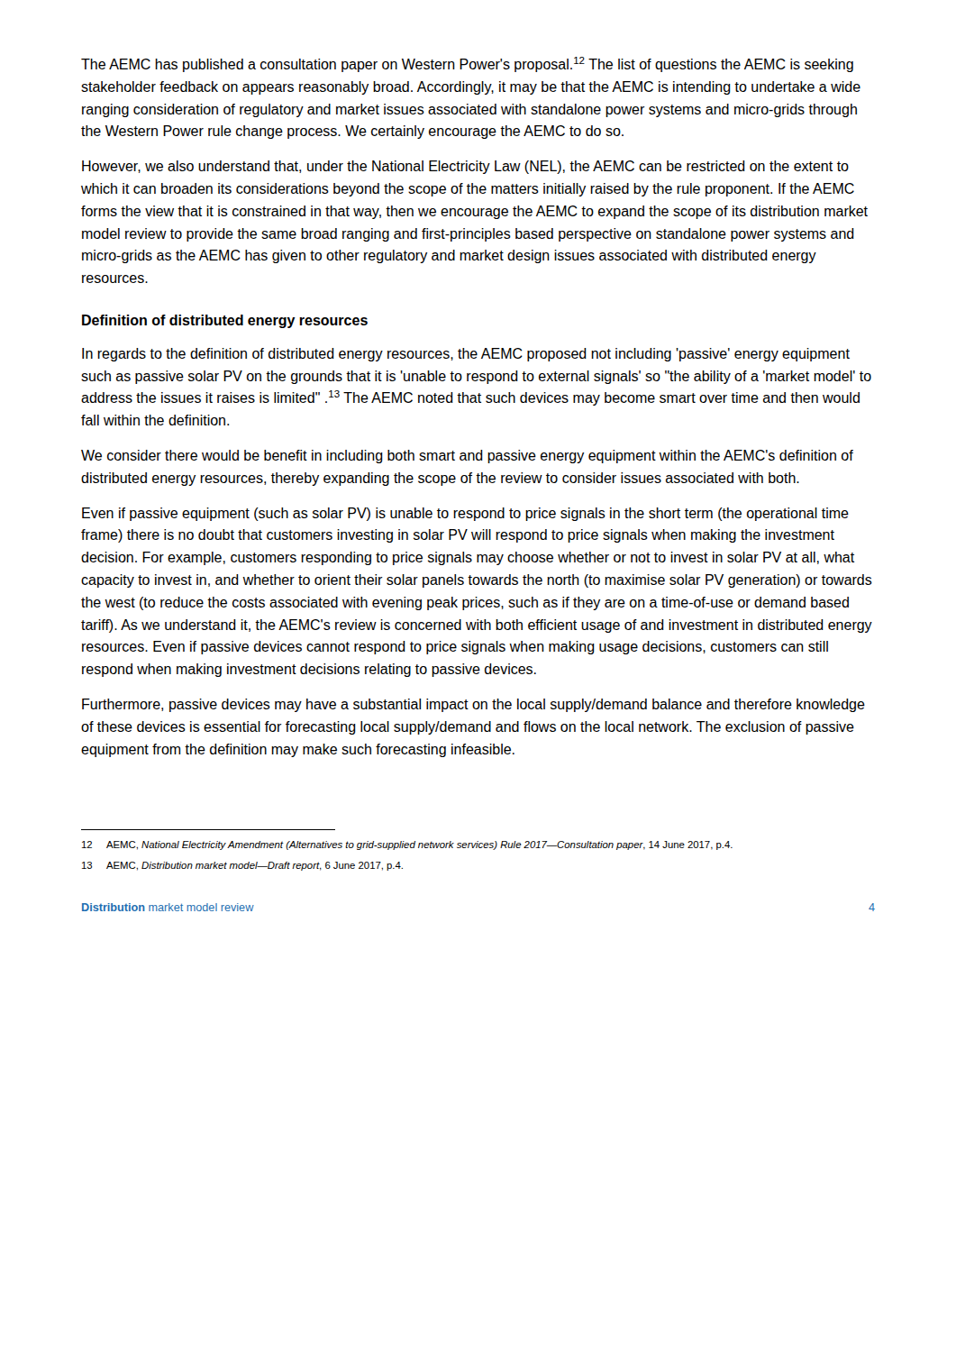The AEMC has published a consultation paper on Western Power's proposal.12 The list of questions the AEMC is seeking stakeholder feedback on appears reasonably broad. Accordingly, it may be that the AEMC is intending to undertake a wide ranging consideration of regulatory and market issues associated with standalone power systems and micro-grids through the Western Power rule change process. We certainly encourage the AEMC to do so.
However, we also understand that, under the National Electricity Law (NEL), the AEMC can be restricted on the extent to which it can broaden its considerations beyond the scope of the matters initially raised by the rule proponent. If the AEMC forms the view that it is constrained in that way, then we encourage the AEMC to expand the scope of its distribution market model review to provide the same broad ranging and first-principles based perspective on standalone power systems and micro-grids as the AEMC has given to other regulatory and market design issues associated with distributed energy resources.
Definition of distributed energy resources
In regards to the definition of distributed energy resources, the AEMC proposed not including 'passive' energy equipment such as passive solar PV on the grounds that it is 'unable to respond to external signals' so "the ability of a 'market model' to address the issues it raises is limited" .13 The AEMC noted that such devices may become smart over time and then would fall within the definition.
We consider there would be benefit in including both smart and passive energy equipment within the AEMC's definition of distributed energy resources, thereby expanding the scope of the review to consider issues associated with both.
Even if passive equipment (such as solar PV) is unable to respond to price signals in the short term (the operational time frame) there is no doubt that customers investing in solar PV will respond to price signals when making the investment decision. For example, customers responding to price signals may choose whether or not to invest in solar PV at all, what capacity to invest in, and whether to orient their solar panels towards the north (to maximise solar PV generation) or towards the west (to reduce the costs associated with evening peak prices, such as if they are on a time-of-use or demand based tariff). As we understand it, the AEMC's review is concerned with both efficient usage of and investment in distributed energy resources. Even if passive devices cannot respond to price signals when making usage decisions, customers can still respond when making investment decisions relating to passive devices.
Furthermore, passive devices may have a substantial impact on the local supply/demand balance and therefore knowledge of these devices is essential for forecasting local supply/demand and flows on the local network. The exclusion of passive equipment from the definition may make such forecasting infeasible.
12
AEMC, National Electricity Amendment (Alternatives to grid-supplied network services) Rule 2017—Consultation paper, 14 June 2017, p.4.
13
AEMC, Distribution market model—Draft report, 6 June 2017, p.4.
Distribution market model review
4